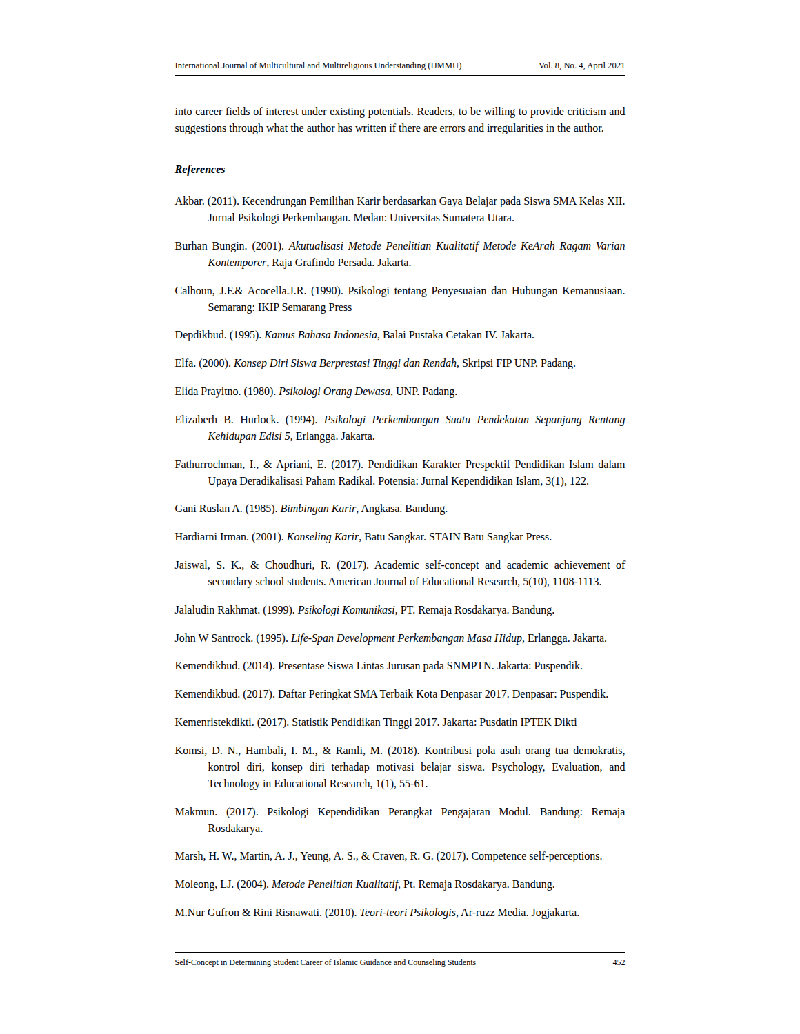International Journal of Multicultural and Multireligious Understanding (IJMMU)
Vol. 8, No. 4, April 2021
into career fields of interest under existing potentials. Readers, to be willing to provide criticism and suggestions through what the author has written if there are errors and irregularities in the author.
References
Akbar. (2011). Kecendrungan Pemilihan Karir berdasarkan Gaya Belajar pada Siswa SMA Kelas XII. Jurnal Psikologi Perkembangan. Medan: Universitas Sumatera Utara.
Burhan Bungin. (2001). Akutualisasi Metode Penelitian Kualitatif Metode KeArah Ragam Varian Kontemporer, Raja Grafindo Persada. Jakarta.
Calhoun, J.F.& Acocella.J.R. (1990). Psikologi tentang Penyesuaian dan Hubungan Kemanusiaan. Semarang: IKIP Semarang Press
Depdikbud. (1995). Kamus Bahasa Indonesia, Balai Pustaka Cetakan IV. Jakarta.
Elfa. (2000). Konsep Diri Siswa Berprestasi Tinggi dan Rendah, Skripsi FIP UNP. Padang.
Elida Prayitno. (1980). Psikologi Orang Dewasa, UNP. Padang.
Elizaberh B. Hurlock. (1994). Psikologi Perkembangan Suatu Pendekatan Sepanjang Rentang Kehidupan Edisi 5, Erlangga. Jakarta.
Fathurrochman, I., & Apriani, E. (2017). Pendidikan Karakter Prespektif Pendidikan Islam dalam Upaya Deradikalisasi Paham Radikal. Potensia: Jurnal Kependidikan Islam, 3(1), 122.
Gani Ruslan A. (1985). Bimbingan Karir, Angkasa. Bandung.
Hardiarni Irman. (2001). Konseling Karir, Batu Sangkar. STAIN Batu Sangkar Press.
Jaiswal, S. K., & Choudhuri, R. (2017). Academic self-concept and academic achievement of secondary school students. American Journal of Educational Research, 5(10), 1108-1113.
Jalaludin Rakhmat. (1999). Psikologi Komunikasi, PT. Remaja Rosdakarya. Bandung.
John W Santrock. (1995). Life-Span Development Perkembangan Masa Hidup, Erlangga. Jakarta.
Kemendikbud. (2014). Presentase Siswa Lintas Jurusan pada SNMPTN. Jakarta: Puspendik.
Kemendikbud. (2017). Daftar Peringkat SMA Terbaik Kota Denpasar 2017. Denpasar: Puspendik.
Kemenristekdikti. (2017). Statistik Pendidikan Tinggi 2017. Jakarta: Pusdatin IPTEK Dikti
Komsi, D. N., Hambali, I. M., & Ramli, M. (2018). Kontribusi pola asuh orang tua demokratis, kontrol diri, konsep diri terhadap motivasi belajar siswa. Psychology, Evaluation, and Technology in Educational Research, 1(1), 55-61.
Makmun. (2017). Psikologi Kependidikan Perangkat Pengajaran Modul. Bandung: Remaja Rosdakarya.
Marsh, H. W., Martin, A. J., Yeung, A. S., & Craven, R. G. (2017). Competence self-perceptions.
Moleong, LJ. (2004). Metode Penelitian Kualitatif, Pt. Remaja Rosdakarya. Bandung.
M.Nur Gufron & Rini Risnawati. (2010). Teori-teori Psikologis, Ar-ruzz Media. Jogjakarta.
Self-Concept in Determining Student Career of Islamic Guidance and Counseling Students
452